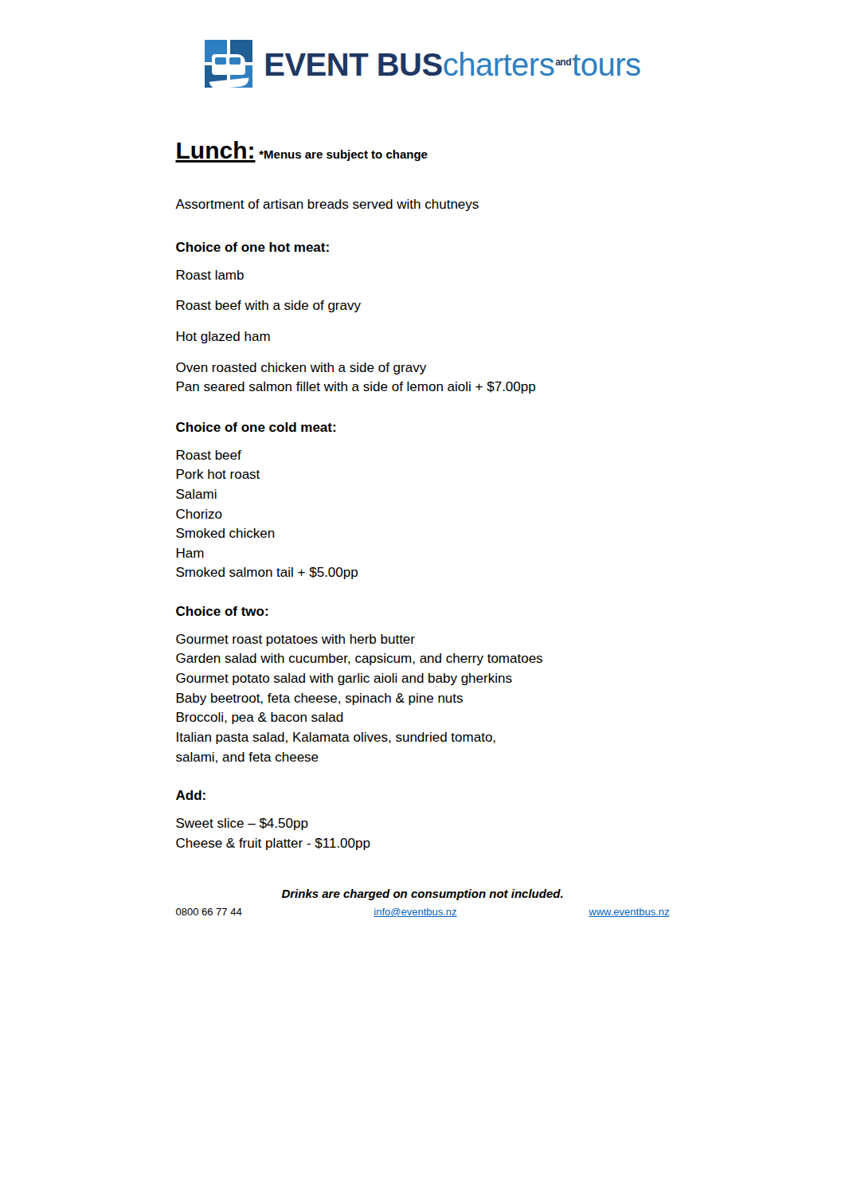EVENT BUS charters and
tours
Lunch:
*Menus are subject to change
Assortment of artisan breads served with chutneys
Choice of one hot meat:
Roast lamb
Roast beef with a side of gravy
Hot glazed ham
Oven roasted chicken with a side of gravy
Pan seared salmon fillet with a side of lemon aioli + $7.00pp
Choice of one cold meat:
Roast beef
Pork hot roast
Salami
Chorizo
Smoked chicken
Ham
Smoked salmon tail + $5.00pp
Choice of two:
Gourmet roast potatoes with herb butter
Garden salad with cucumber, capsicum, and cherry tomatoes
Gourmet potato salad with garlic aioli and baby gherkins
Baby beetroot, feta cheese, spinach & pine nuts
Broccoli, pea & bacon salad
Italian pasta salad, Kalamata olives, sundried tomato,
salami, and feta cheese
Add:
Sweet slice – $4.50pp
Cheese & fruit platter - $11.00pp
Drinks are charged on consumption not included.
0800 66 77 44 info@eventbus.nz www.eventbus.nz